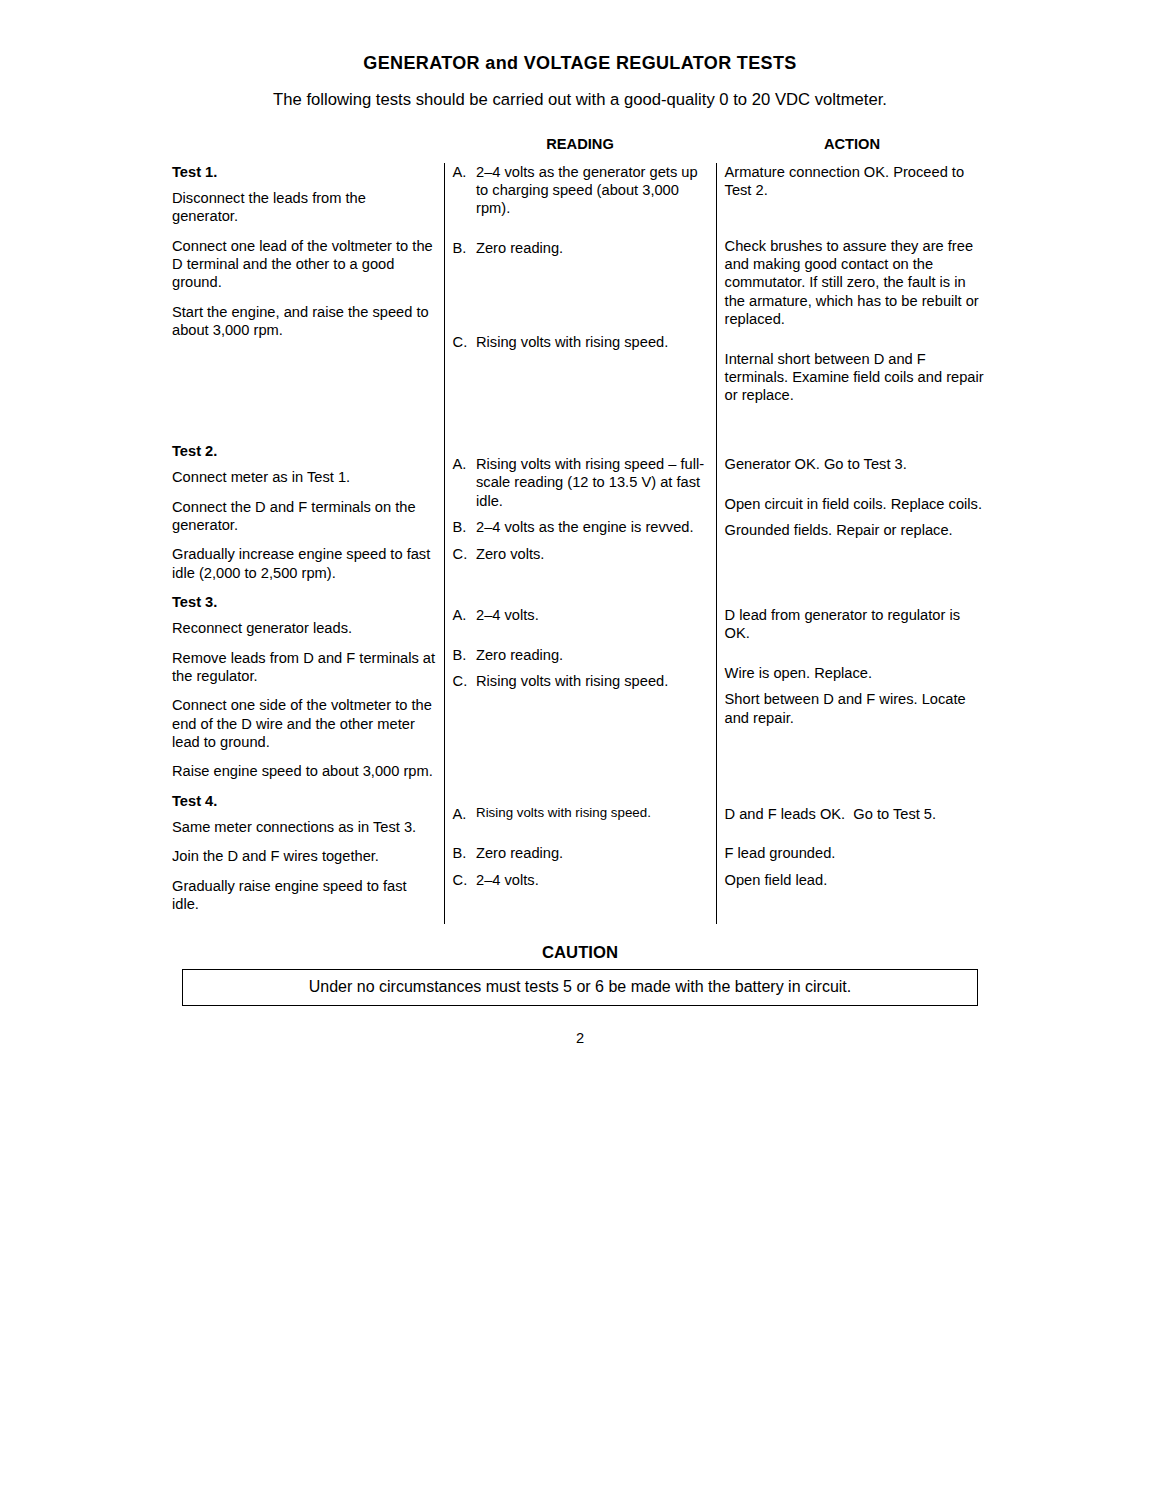GENERATOR and VOLTAGE REGULATOR TESTS
The following tests should be carried out with a good-quality 0 to 20 VDC voltmeter.
| | READING | ACTION |
| --- | --- | --- |
| Test 1. Disconnect the leads from the generator. Connect one lead of the voltmeter to the D terminal and the other to a good ground. Start the engine, and raise the speed to about 3,000 rpm. | A. 2–4 volts as the generator gets up to charging speed (about 3,000 rpm). B. Zero reading. C. Rising volts with rising speed. | Armature connection OK. Proceed to Test 2. Check brushes to assure they are free and making good contact on the commutator. If still zero, the fault is in the armature, which has to be rebuilt or replaced. Internal short between D and F terminals. Examine field coils and repair or replace. |
| Test 2. Connect meter as in Test 1. Connect the D and F terminals on the generator. Gradually increase engine speed to fast idle (2,000 to 2,500 rpm). | A. Rising volts with rising speed – full-scale reading (12 to 13.5 V) at fast idle. B. 2–4 volts as the engine is revved. C. Zero volts. | Generator OK. Go to Test 3. Open circuit in field coils. Replace coils. Grounded fields. Repair or replace. |
| Test 3. Reconnect generator leads. Remove leads from D and F terminals at the regulator. Connect one side of the voltmeter to the end of the D wire and the other meter lead to ground. Raise engine speed to about 3,000 rpm. | A. 2–4 volts. B. Zero reading. C. Rising volts with rising speed. | D lead from generator to regulator is OK. Wire is open. Replace. Short between D and F wires. Locate and repair. |
| Test 4. Same meter connections as in Test 3. Join the D and F wires together. Gradually raise engine speed to fast idle. | A. Rising volts with rising speed. B. Zero reading. C. 2–4 volts. | D and F leads OK. Go to Test 5. F lead grounded. Open field lead. |
CAUTION
Under no circumstances must tests 5 or 6 be made with the battery in circuit.
2